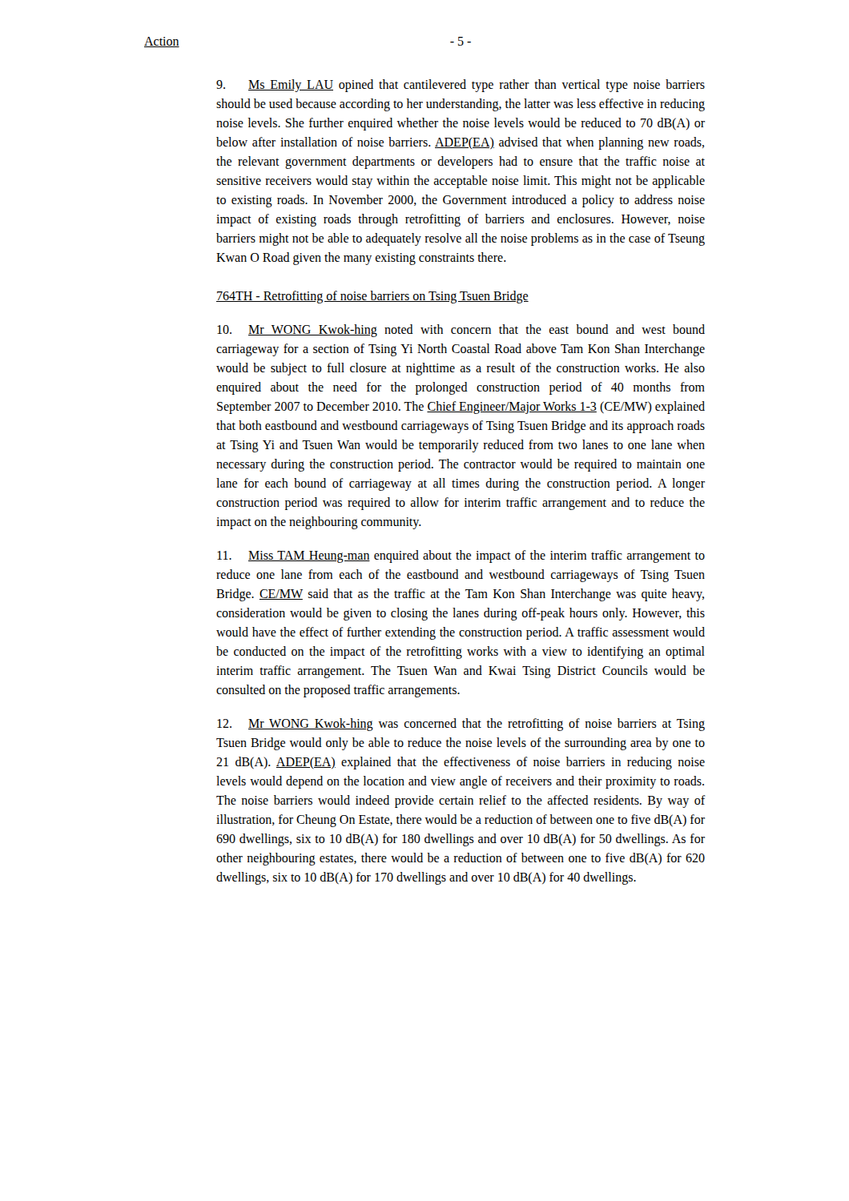Action
- 5 -
9. Ms Emily LAU opined that cantilevered type rather than vertical type noise barriers should be used because according to her understanding, the latter was less effective in reducing noise levels. She further enquired whether the noise levels would be reduced to 70 dB(A) or below after installation of noise barriers. ADEP(EA) advised that when planning new roads, the relevant government departments or developers had to ensure that the traffic noise at sensitive receivers would stay within the acceptable noise limit. This might not be applicable to existing roads. In November 2000, the Government introduced a policy to address noise impact of existing roads through retrofitting of barriers and enclosures. However, noise barriers might not be able to adequately resolve all the noise problems as in the case of Tseung Kwan O Road given the many existing constraints there.
764TH - Retrofitting of noise barriers on Tsing Tsuen Bridge
10. Mr WONG Kwok-hing noted with concern that the east bound and west bound carriageway for a section of Tsing Yi North Coastal Road above Tam Kon Shan Interchange would be subject to full closure at nighttime as a result of the construction works. He also enquired about the need for the prolonged construction period of 40 months from September 2007 to December 2010. The Chief Engineer/Major Works 1-3 (CE/MW) explained that both eastbound and westbound carriageways of Tsing Tsuen Bridge and its approach roads at Tsing Yi and Tsuen Wan would be temporarily reduced from two lanes to one lane when necessary during the construction period. The contractor would be required to maintain one lane for each bound of carriageway at all times during the construction period. A longer construction period was required to allow for interim traffic arrangement and to reduce the impact on the neighbouring community.
11. Miss TAM Heung-man enquired about the impact of the interim traffic arrangement to reduce one lane from each of the eastbound and westbound carriageways of Tsing Tsuen Bridge. CE/MW said that as the traffic at the Tam Kon Shan Interchange was quite heavy, consideration would be given to closing the lanes during off-peak hours only. However, this would have the effect of further extending the construction period. A traffic assessment would be conducted on the impact of the retrofitting works with a view to identifying an optimal interim traffic arrangement. The Tsuen Wan and Kwai Tsing District Councils would be consulted on the proposed traffic arrangements.
12. Mr WONG Kwok-hing was concerned that the retrofitting of noise barriers at Tsing Tsuen Bridge would only be able to reduce the noise levels of the surrounding area by one to 21 dB(A). ADEP(EA) explained that the effectiveness of noise barriers in reducing noise levels would depend on the location and view angle of receivers and their proximity to roads. The noise barriers would indeed provide certain relief to the affected residents. By way of illustration, for Cheung On Estate, there would be a reduction of between one to five dB(A) for 690 dwellings, six to 10 dB(A) for 180 dwellings and over 10 dB(A) for 50 dwellings. As for other neighbouring estates, there would be a reduction of between one to five dB(A) for 620 dwellings, six to 10 dB(A) for 170 dwellings and over 10 dB(A) for 40 dwellings.